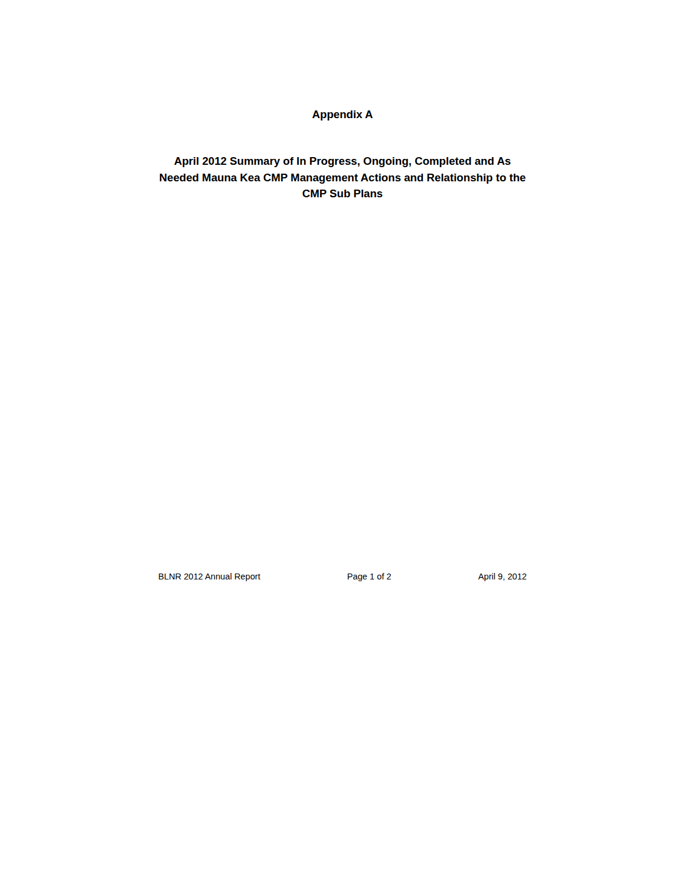Appendix A
April 2012 Summary of In Progress, Ongoing, Completed and As Needed Mauna Kea CMP Management Actions and Relationship to the CMP Sub Plans
BLNR 2012 Annual Report
Page 1 of 2
April 9, 2012